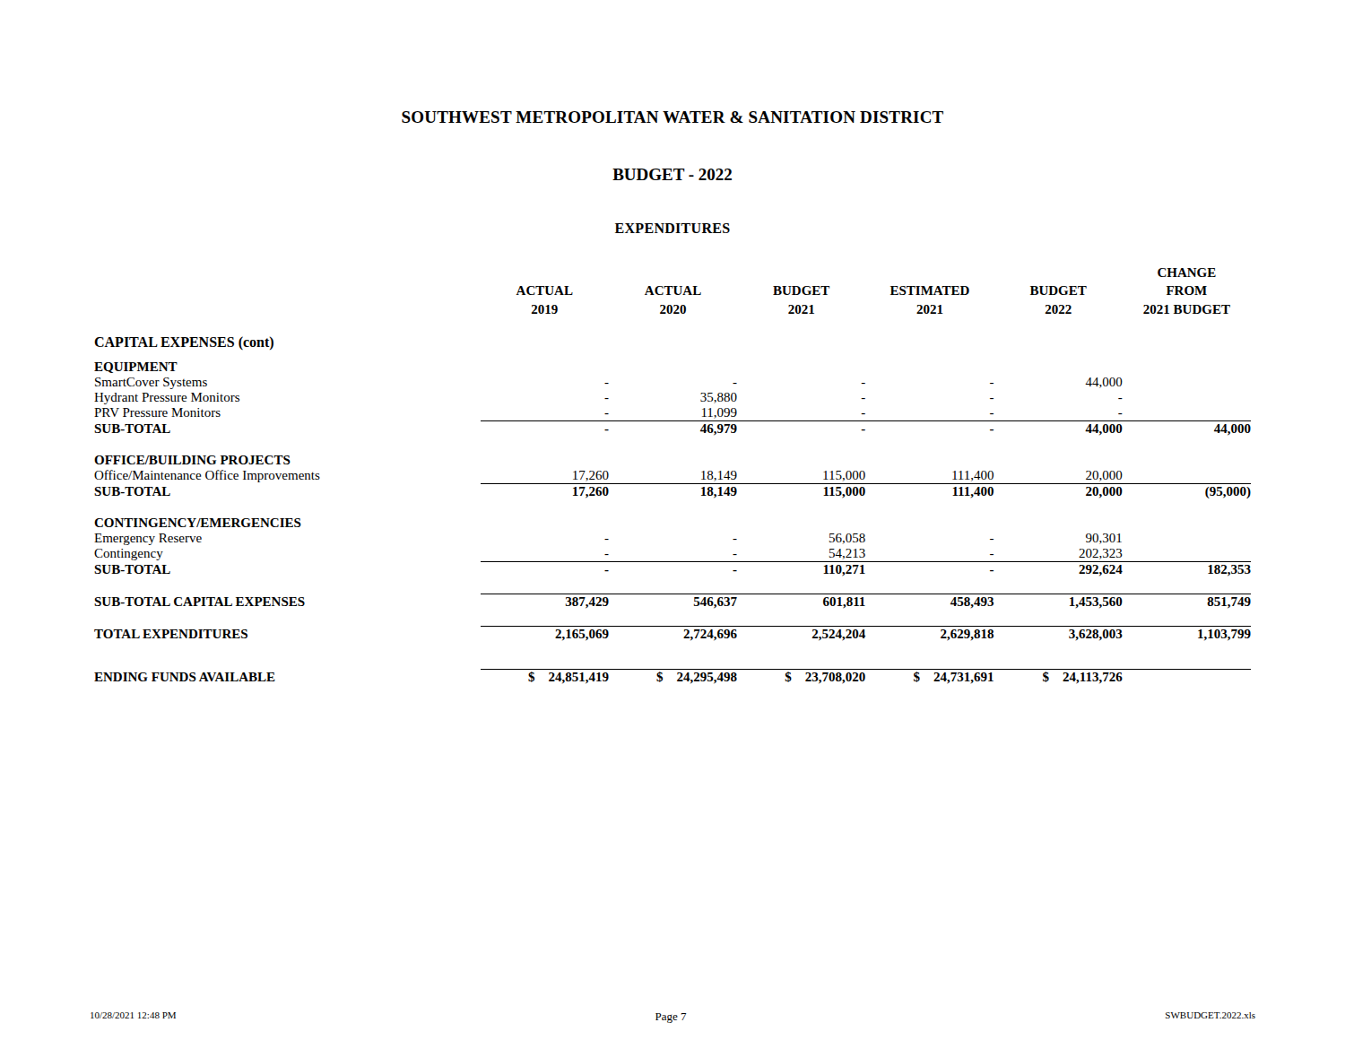SOUTHWEST METROPOLITAN WATER & SANITATION DISTRICT
BUDGET - 2022
EXPENDITURES
| | ACTUAL 2019 | ACTUAL 2020 | BUDGET 2021 | ESTIMATED 2021 | BUDGET 2022 | CHANGE FROM 2021 BUDGET |
| --- | --- | --- | --- | --- | --- | --- |
| CAPITAL EXPENSES (cont) | |
| EQUIPMENT | |
| SmartCover Systems | - | - | - | - | 44,000 | |
| Hydrant Pressure Monitors | - | 35,880 | - | - | - | |
| PRV Pressure Monitors | - | 11,099 | - | - | - | |
| SUB-TOTAL | - | 46,979 | - | - | 44,000 | 44,000 |
| OFFICE/BUILDING PROJECTS | |
| Office/Maintenance Office Improvements | 17,260 | 18,149 | 115,000 | 111,400 | 20,000 | |
| SUB-TOTAL | 17,260 | 18,149 | 115,000 | 111,400 | 20,000 | (95,000) |
| CONTINGENCY/EMERGENCIES | |
| Emergency Reserve | - | - | 56,058 | - | 90,301 | |
| Contingency | - | - | 54,213 | - | 202,323 | |
| SUB-TOTAL | - | - | 110,271 | - | 292,624 | 182,353 |
| SUB-TOTAL CAPITAL EXPENSES | 387,429 | 546,637 | 601,811 | 458,493 | 1,453,560 | 851,749 |
| TOTAL EXPENDITURES | 2,165,069 | 2,724,696 | 2,524,204 | 2,629,818 | 3,628,003 | 1,103,799 |
| ENDING FUNDS AVAILABLE | $ 24,851,419 | $ 24,295,498 | $ 23,708,020 | $ 24,731,691 | $ 24,113,726 | |
10/28/2021 12:48 PM
SWBUDGET.2022.xls
Page 7